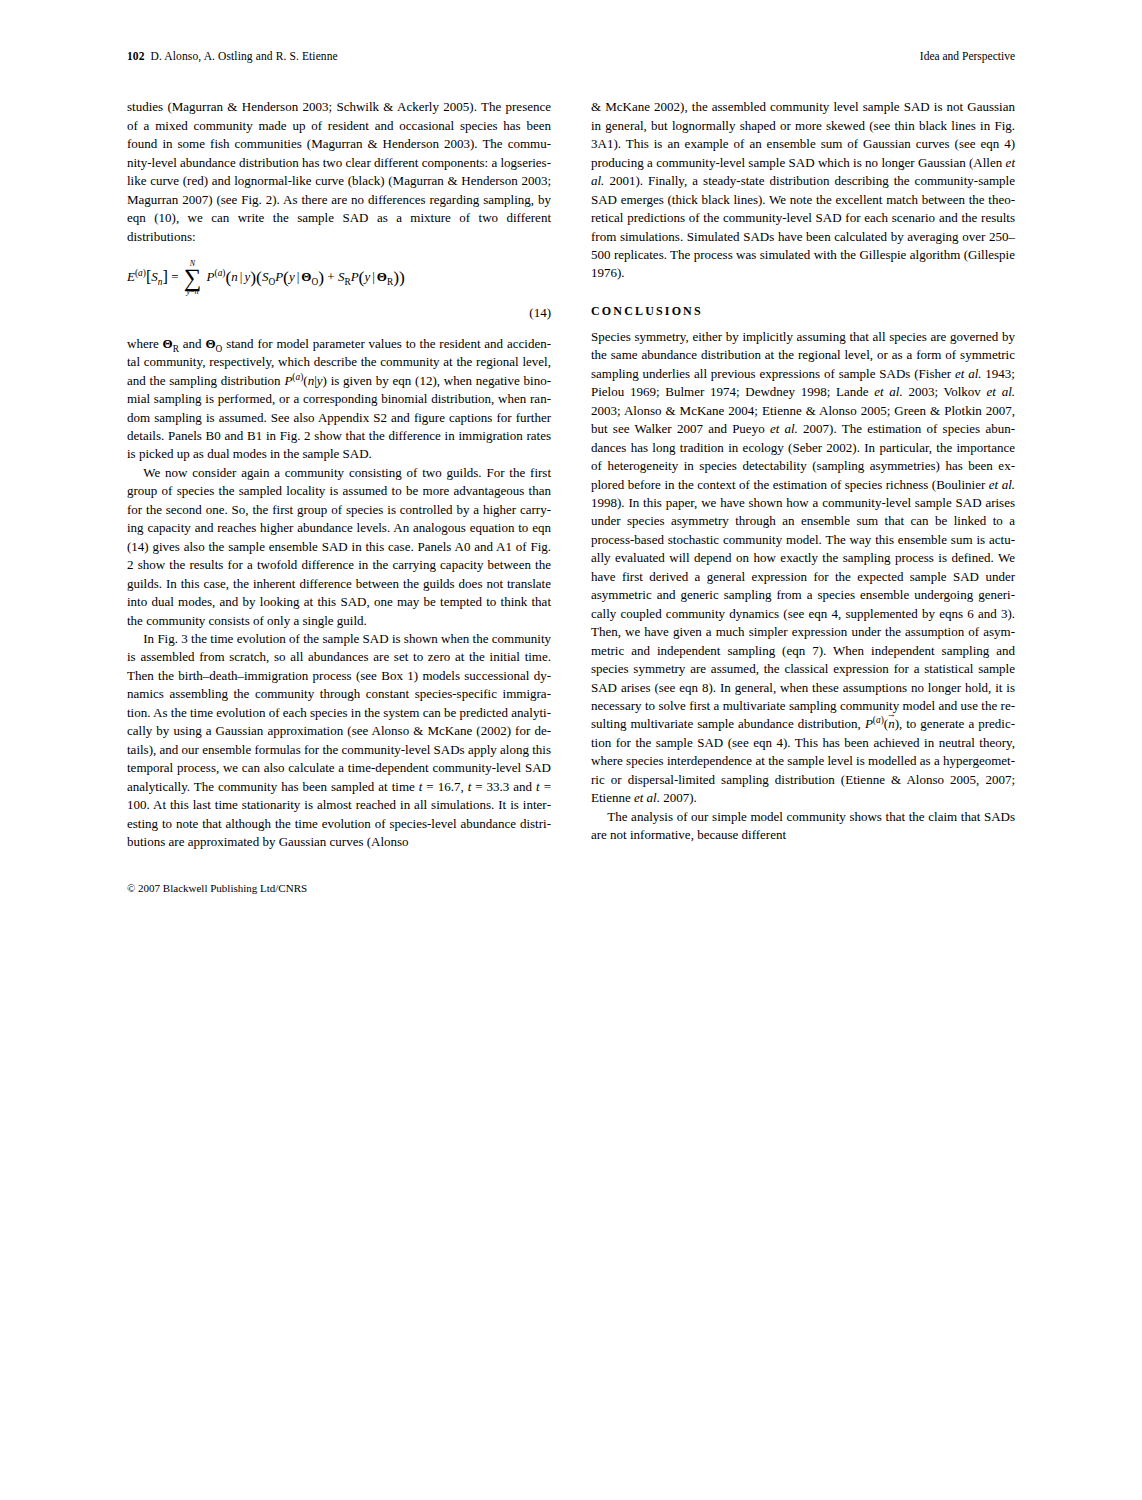102 D. Alonso, A. Ostling and R. S. Etienne
Idea and Perspective
studies (Magurran & Henderson 2003; Schwilk & Ackerly 2005). The presence of a mixed community made up of resident and occasional species has been found in some fish communities (Magurran & Henderson 2003). The community-level abundance distribution has two clear different components: a logseries-like curve (red) and lognormal-like curve (black) (Magurran & Henderson 2003; Magurran 2007) (see Fig. 2). As there are no differences regarding sampling, by eqn (10), we can write the sample SAD as a mixture of two different distributions:
E(a)[Sn] = N ∑ y=n P(a)(n|y)(SOP(y|ΘO) + SRP(y|ΘR))
(14)
where ΘR and ΘO stand for model parameter values to the resident and accidental community, respectively, which describe the community at the regional level, and the sampling distribution P(a)(n|y) is given by eqn (12), when negative binomial sampling is performed, or a corresponding binomial distribution, when random sampling is assumed. See also Appendix S2 and figure captions for further details. Panels B0 and B1 in Fig. 2 show that the difference in immigration rates is picked up as dual modes in the sample SAD.
We now consider again a community consisting of two guilds. For the first group of species the sampled locality is assumed to be more advantageous than for the second one. So, the first group of species is controlled by a higher carrying capacity and reaches higher abundance levels. An analogous equation to eqn (14) gives also the sample ensemble SAD in this case. Panels A0 and A1 of Fig. 2 show the results for a twofold difference in the carrying capacity between the guilds. In this case, the inherent difference between the guilds does not translate into dual modes, and by looking at this SAD, one may be tempted to think that the community consists of only a single guild.
In Fig. 3 the time evolution of the sample SAD is shown when the community is assembled from scratch, so all abundances are set to zero at the initial time. Then the birth–death–immigration process (see Box 1) models successional dynamics assembling the community through constant species-specific immigration. As the time evolution of each species in the system can be predicted analytically by using a Gaussian approximation (see Alonso & McKane (2002) for details), and our ensemble formulas for the community-level SADs apply along this temporal process, we can also calculate a time-dependent community-level SAD analytically. The community has been sampled at time t = 16.7, t = 33.3 and t = 100. At this last time stationarity is almost reached in all simulations. It is interesting to note that although the time evolution of species-level abundance distributions are approximated by Gaussian curves (Alonso
& McKane 2002), the assembled community level sample SAD is not Gaussian in general, but lognormally shaped or more skewed (see thin black lines in Fig. 3A1). This is an example of an ensemble sum of Gaussian curves (see eqn 4) producing a community-level sample SAD which is no longer Gaussian (Allen et al. 2001). Finally, a steady-state distribution describing the community-sample SAD emerges (thick black lines). We note the excellent match between the theoretical predictions of the community-level SAD for each scenario and the results from simulations. Simulated SADs have been calculated by averaging over 250–500 replicates. The process was simulated with the Gillespie algorithm (Gillespie 1976).
Conclusions
Species symmetry, either by implicitly assuming that all species are governed by the same abundance distribution at the regional level, or as a form of symmetric sampling underlies all previous expressions of sample SADs (Fisher et al. 1943; Pielou 1969; Bulmer 1974; Dewdney 1998; Lande et al. 2003; Volkov et al. 2003; Alonso & McKane 2004; Etienne & Alonso 2005; Green & Plotkin 2007, but see Walker 2007 and Pueyo et al. 2007). The estimation of species abundances has long tradition in ecology (Seber 2002). In particular, the importance of heterogeneity in species detectability (sampling asymmetries) has been explored before in the context of the estimation of species richness (Boulinier et al. 1998). In this paper, we have shown how a community-level sample SAD arises under species asymmetry through an ensemble sum that can be linked to a process-based stochastic community model. The way this ensemble sum is actually evaluated will depend on how exactly the sampling process is defined. We have first derived a general expression for the expected sample SAD under asymmetric and generic sampling from a species ensemble undergoing generically coupled community dynamics (see eqn 4, supplemented by eqns 6 and 3). Then, we have given a much simpler expression under the assumption of asymmetric and independent sampling (eqn 7). When independent sampling and species symmetry are assumed, the classical expression for a statistical sample SAD arises (see eqn 8). In general, when these assumptions no longer hold, it is necessary to solve first a multivariate sampling community model and use the resulting multivariate sample abundance distribution, P(a)(n), to generate a prediction for the sample SAD (see eqn 4). This has been achieved in neutral theory, where species interdependence at the sample level is modelled as a hypergeometric or dispersal-limited sampling distribution (Etienne & Alonso 2005, 2007; Etienne et al. 2007).
The analysis of our simple model community shows that the claim that SADs are not informative, because different
© 2007 Blackwell Publishing Ltd/CNRS